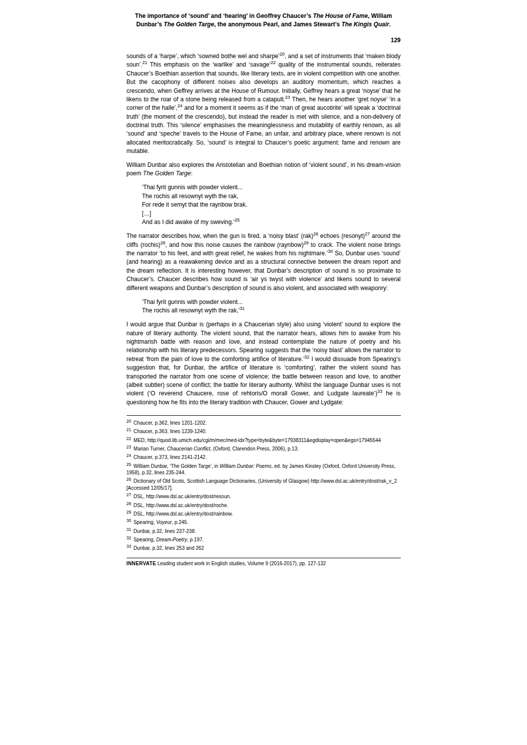The importance of ‘sound’ and ‘hearing’ in Geoffrey Chaucer’s The House of Fame, William Dunbar’s The Golden Targe, the anonymous Pearl, and James Stewart’s The Kingis Quair.
129
sounds of a ‘harpe’, which ‘sowned bothe wel and sharpe’20, and a set of instruments that ‘maken blody soun’.21 This emphasis on the ‘warlike’ and ‘savage’22 quality of the instrumental sounds, reiterates Chaucer’s Boethian assertion that sounds, like literary texts, are in violent competition with one another. But the cacophony of different noises also develops an auditory momentum, which reaches a crescendo, when Geffrey arrives at the House of Rumour. Initially, Geffrey hears a great ‘noyse’ that he likens to the roar of a stone being released from a catapult.23 Then, he hears another ‘gret noyse’ ‘in a corner of the halle’,24 and for a moment it seems as if the ‘man of great aucotirite’ will speak a ‘doctrinal truth’ (the moment of the crescendo), but instead the reader is met with silence, and a non-delivery of doctrinal truth. This ‘silence’ emphasises the meaninglessness and mutability of earthly renown, as all ‘sound’ and ‘speche’ travels to the House of Fame, an unfair, and arbitrary place, where renown is not allocated meritocratically. So, ‘sound’ is integral to Chaucer’s poetic argument: fame and renown are mutable.
William Dunbar also explores the Aristotelian and Boethian notion of ‘violent sound’, in his dream-vision poem The Golden Targe:
‘Thai fyrit gunnis with powder violent...
The rochis all resownyt wyth the rak,
For rede it semyt that the raynbow brak.
[…]
And as I did awake of my sweving.’25
The narrator describes how, when the gun is fired, a ‘noisy blast’ (rak)26 echoes (resonyt)27 around the cliffs (rochis)28, and how this noise causes the rainbow (raynbow)29 to crack. The violent noise brings the narrator ‘to his feet, and with great relief, he wakes from his nightmare.’30 So, Dunbar uses ‘sound’ (and hearing) as a reawakening device and as a structural connective between the dream report and the dream reflection. It is interesting however, that Dunbar’s description of sound is so proximate to Chaucer’s. Chaucer describes how sound is ‘air ys twyst with violence’ and likens sound to several different weapons and Dunbar’s description of sound is also violent, and associated with weaponry:
‘Thai fyrit gunnis with powder violent...
The rochis all resownyt wyth the rak,’31
I would argue that Dunbar is (perhaps in a Chaucerian style) also using ‘violent’ sound to explore the nature of literary authority. The violent sound, that the narrator hears, allows him to awake from his nightmarish battle with reason and love, and instead contemplate the nature of poetry and his relationship with his literary predecessors. Spearing suggests that the ‘noisy blast’ allows the narrator to retreat ‘from the pain of love to the comforting artifice of literature.’32 I would dissuade from Spearing’s suggestion that, for Dunbar, the artifice of literature is ‘comforting’, rather the violent sound has transported the narrator from one scene of violence; the battle between reason and love, to another (albeit subtler) scene of conflict; the battle for literary authority. Whilst the language Dunbar uses is not violent (‘O reverend Chaucere, rose of rehtoris/O morall Gower, and Ludgate laureate’)33 he is questioning how he fits into the literary tradition with Chaucer, Gower and Lydgate:
20 Chaucer, p.362, lines 1201-1202.
21 Chaucer, p.363, lines 1239-1240.
22 MED, http://quod.lib.umich.edu/cgi/m/mec/med-idx?type=byte&byte=17938311&egdisplay=open&egs=17945544
23 Marian Turner, Chaucerian Conflict, (Oxford, Clarendon Press, 2006), p.13.
24 Chaucer, p.373, lines 2141-2142.
25 William Dunbar, ‘The Golden Targe’, in William Dunbar: Poems, ed. by James Kinsley (Oxford, Oxford University Press, 1958), p.32, lines 235-244.
26 Dictionary of Old Scots, Scottish Language Dictionaries, (University of Glasgow) http://www.dsl.ac.uk/entry/dost/rak_v_2 [Accessed 12/05/17].
27 DSL, http://www.dsl.ac.uk/entry/dost/resoun.
28 DSL, http://www.dsl.ac.uk/entry/dost/roche.
29 DSL, http://www.dsl.ac.uk/entry/dost/rainbow.
30 Spearing, Voyeur, p.245.
31 Dunbar, p.32, lines 237-238.
32 Spearing, Dream-Poetry, p.197.
33 Dunbar, p.32, lines 253 and 262
INNERVATE Leading student work in English studies, Volume 9 (2016-2017), pp. 127-132